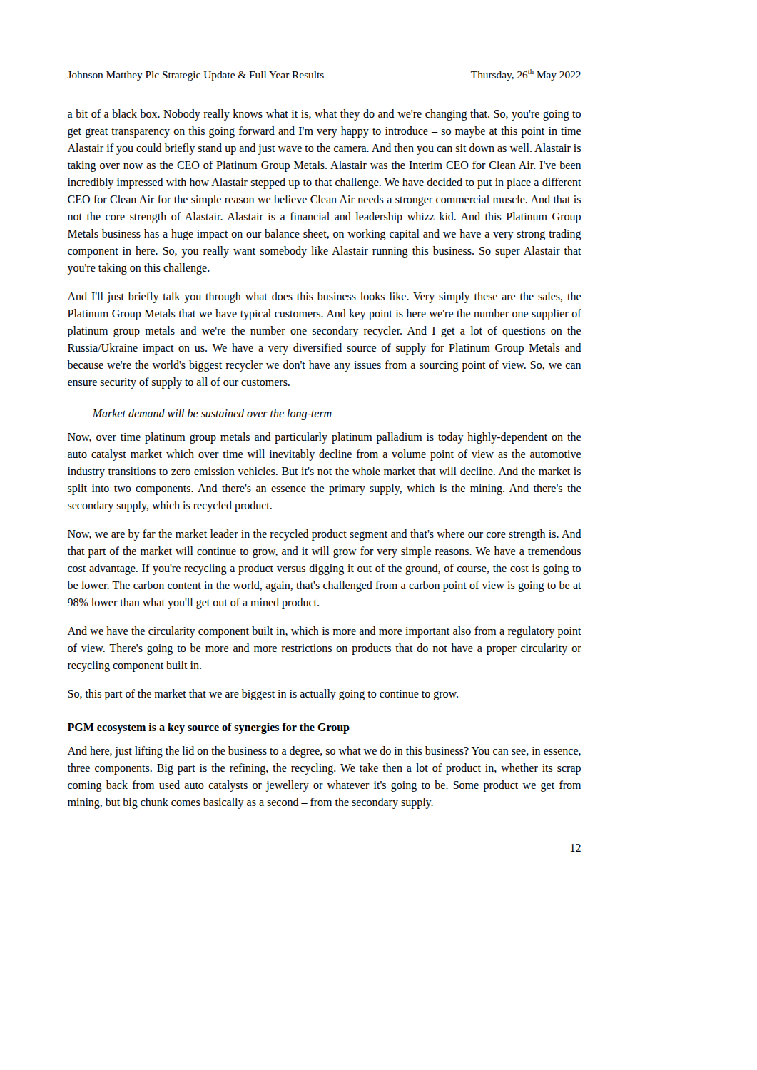Johnson Matthey Plc Strategic Update & Full Year Results Thursday, 26th May 2022
a bit of a black box. Nobody really knows what it is, what they do and we're changing that. So, you're going to get great transparency on this going forward and I'm very happy to introduce – so maybe at this point in time Alastair if you could briefly stand up and just wave to the camera. And then you can sit down as well. Alastair is taking over now as the CEO of Platinum Group Metals. Alastair was the Interim CEO for Clean Air. I've been incredibly impressed with how Alastair stepped up to that challenge. We have decided to put in place a different CEO for Clean Air for the simple reason we believe Clean Air needs a stronger commercial muscle. And that is not the core strength of Alastair. Alastair is a financial and leadership whizz kid. And this Platinum Group Metals business has a huge impact on our balance sheet, on working capital and we have a very strong trading component in here. So, you really want somebody like Alastair running this business. So super Alastair that you're taking on this challenge.
And I'll just briefly talk you through what does this business looks like. Very simply these are the sales, the Platinum Group Metals that we have typical customers. And key point is here we're the number one supplier of platinum group metals and we're the number one secondary recycler. And I get a lot of questions on the Russia/Ukraine impact on us. We have a very diversified source of supply for Platinum Group Metals and because we're the world's biggest recycler we don't have any issues from a sourcing point of view. So, we can ensure security of supply to all of our customers.
Market demand will be sustained over the long-term
Now, over time platinum group metals and particularly platinum palladium is today highly-dependent on the auto catalyst market which over time will inevitably decline from a volume point of view as the automotive industry transitions to zero emission vehicles. But it's not the whole market that will decline. And the market is split into two components. And there's an essence the primary supply, which is the mining. And there's the secondary supply, which is recycled product.
Now, we are by far the market leader in the recycled product segment and that's where our core strength is. And that part of the market will continue to grow, and it will grow for very simple reasons. We have a tremendous cost advantage. If you're recycling a product versus digging it out of the ground, of course, the cost is going to be lower. The carbon content in the world, again, that's challenged from a carbon point of view is going to be at 98% lower than what you'll get out of a mined product.
And we have the circularity component built in, which is more and more important also from a regulatory point of view. There's going to be more and more restrictions on products that do not have a proper circularity or recycling component built in.
So, this part of the market that we are biggest in is actually going to continue to grow.
PGM ecosystem is a key source of synergies for the Group
And here, just lifting the lid on the business to a degree, so what we do in this business? You can see, in essence, three components. Big part is the refining, the recycling. We take then a lot of product in, whether its scrap coming back from used auto catalysts or jewellery or whatever it's going to be. Some product we get from mining, but big chunk comes basically as a second – from the secondary supply.
12